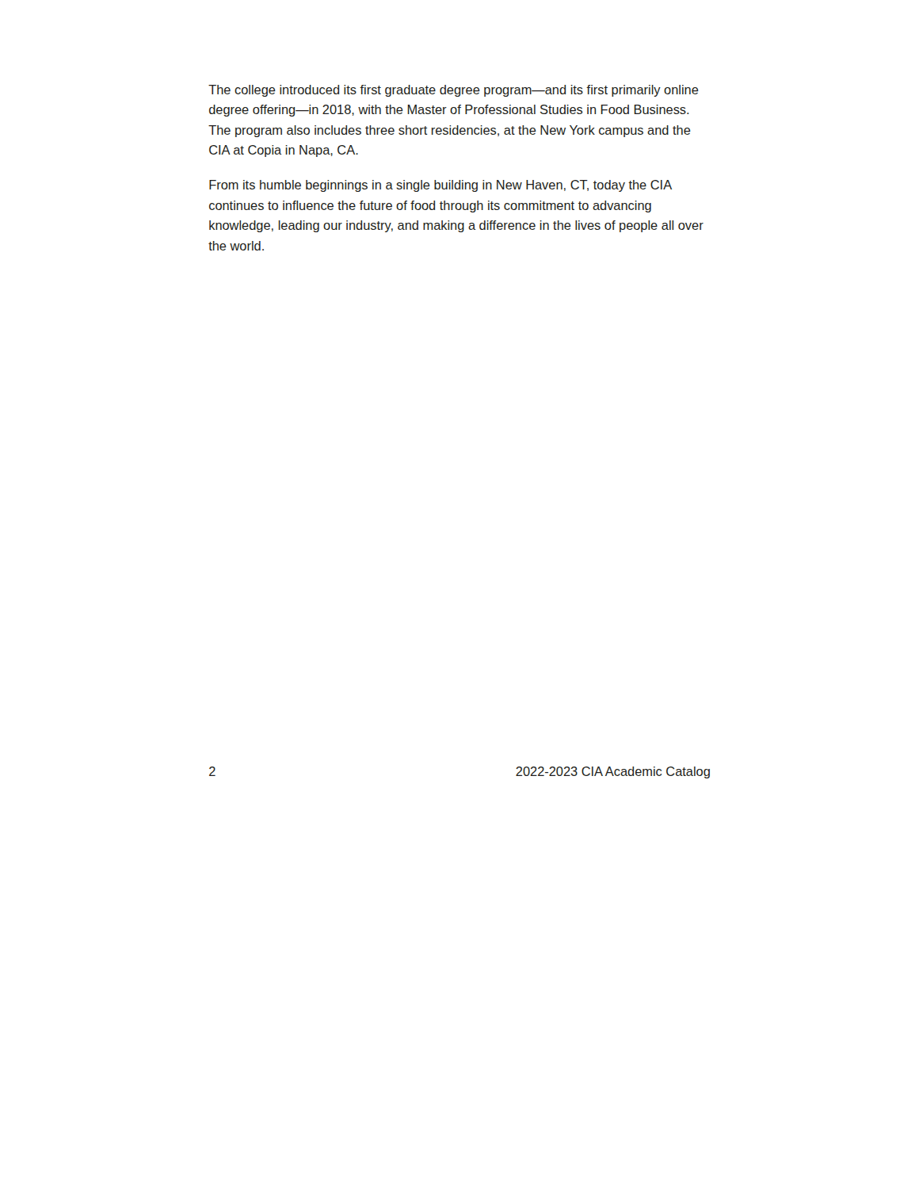The college introduced its first graduate degree program—and its first primarily online degree offering—in 2018, with the Master of Professional Studies in Food Business. The program also includes three short residencies, at the New York campus and the CIA at Copia in Napa, CA.
From its humble beginnings in a single building in New Haven, CT, today the CIA continues to influence the future of food through its commitment to advancing knowledge, leading our industry, and making a difference in the lives of people all over the world.
2
2022-2023 CIA Academic Catalog